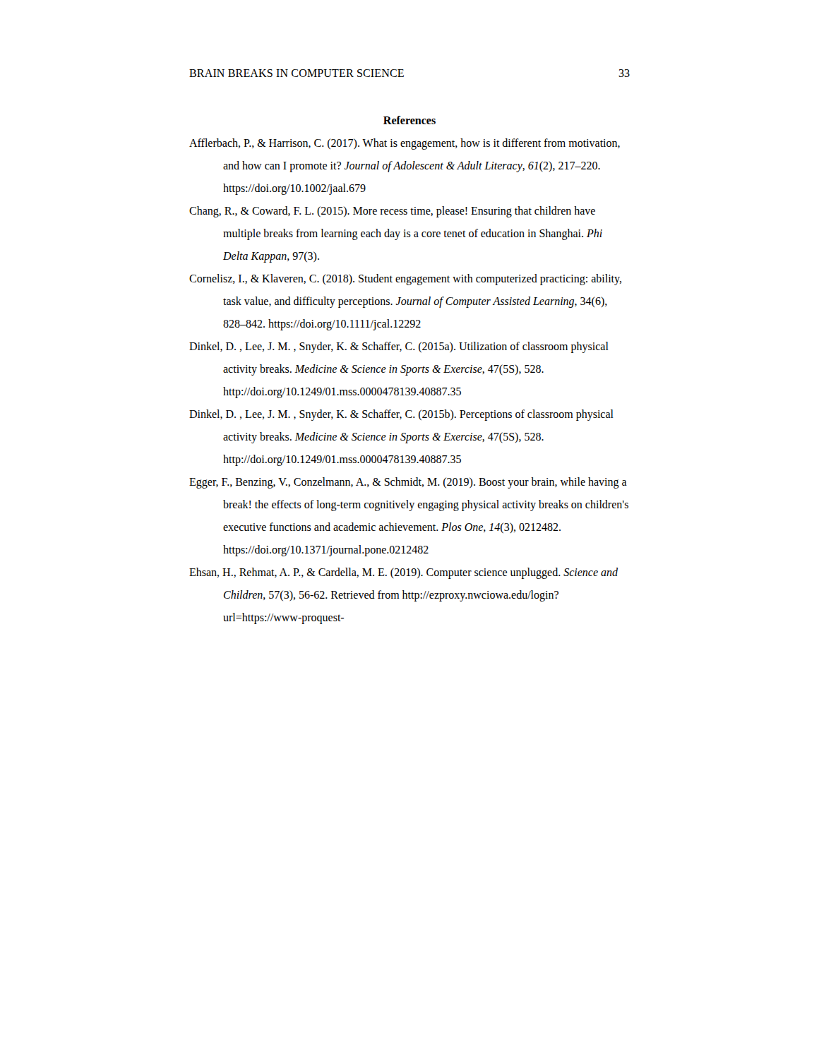Brain Breaks in Computer Science 33
References
Afflerbach, P., & Harrison, C. (2017). What is engagement, how is it different from motivation, and how can I promote it? Journal of Adolescent & Adult Literacy, 61(2), 217–220. https://doi.org/10.1002/jaal.679
Chang, R., & Coward, F. L. (2015). More recess time, please! Ensuring that children have multiple breaks from learning each day is a core tenet of education in Shanghai. Phi Delta Kappan, 97(3).
Cornelisz, I., & Klaveren, C. (2018). Student engagement with computerized practicing: ability, task value, and difficulty perceptions. Journal of Computer Assisted Learning, 34(6), 828–842. https://doi.org/10.1111/jcal.12292
Dinkel, D. , Lee, J. M. , Snyder, K. & Schaffer, C. (2015a). Utilization of classroom physical activity breaks. Medicine & Science in Sports & Exercise, 47(5S), 528. http://doi.org/10.1249/01.mss.0000478139.40887.35
Dinkel, D. , Lee, J. M. , Snyder, K. & Schaffer, C. (2015b). Perceptions of classroom physical activity breaks. Medicine & Science in Sports & Exercise, 47(5S), 528. http://doi.org/10.1249/01.mss.0000478139.40887.35
Egger, F., Benzing, V., Conzelmann, A., & Schmidt, M. (2019). Boost your brain, while having a break! the effects of long-term cognitively engaging physical activity breaks on children's executive functions and academic achievement. Plos One, 14(3), 0212482. https://doi.org/10.1371/journal.pone.0212482
Ehsan, H., Rehmat, A. P., & Cardella, M. E. (2019). Computer science unplugged. Science and Children, 57(3), 56-62. Retrieved from http://ezproxy.nwciowa.edu/login?url=https://www-proquest-